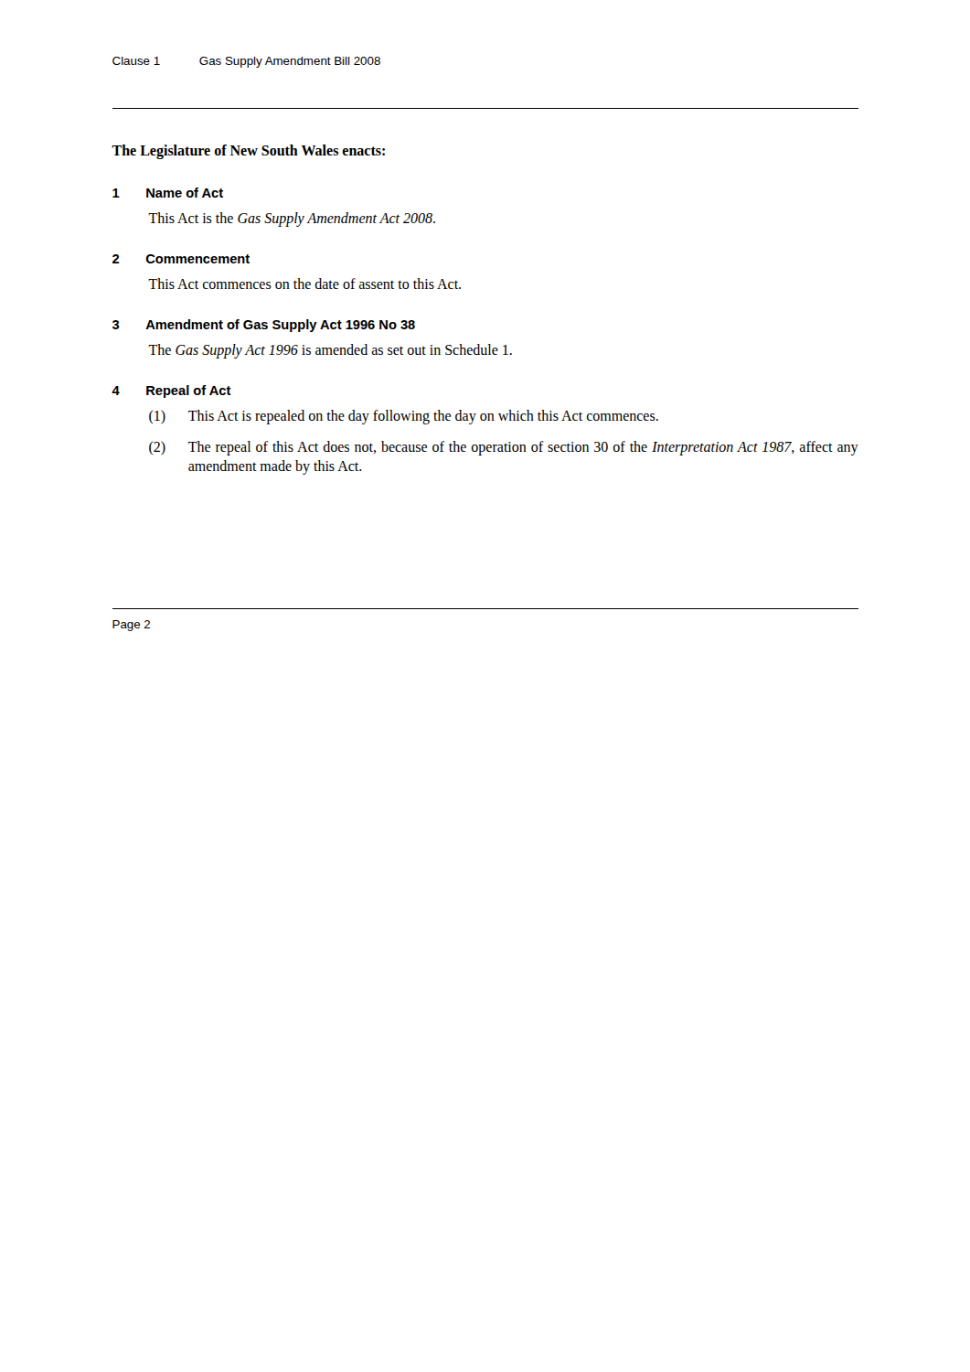Clause 1 Gas Supply Amendment Bill 2008
The Legislature of New South Wales enacts:
1 Name of Act
This Act is the Gas Supply Amendment Act 2008.
2 Commencement
This Act commences on the date of assent to this Act.
3 Amendment of Gas Supply Act 1996 No 38
The Gas Supply Act 1996 is amended as set out in Schedule 1.
4 Repeal of Act
(1) This Act is repealed on the day following the day on which this Act commences.
(2) The repeal of this Act does not, because of the operation of section 30 of the Interpretation Act 1987, affect any amendment made by this Act.
Page 2